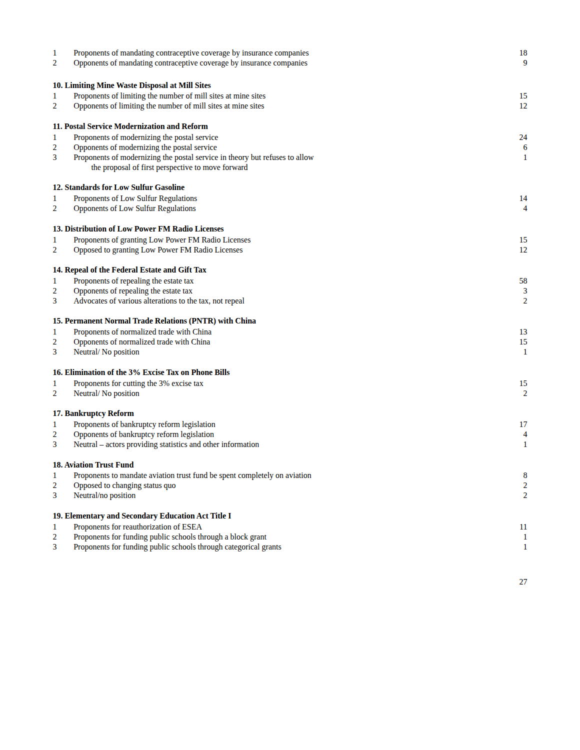| 1 | Proponents of mandating contraceptive coverage by insurance companies | 18 |
| 2 | Opponents of mandating contraceptive coverage by insurance companies | 9 |
10. Limiting Mine Waste Disposal at Mill Sites
| 1 | Proponents of limiting the number of mill sites at mine sites | 15 |
| 2 | Opponents of limiting the number of mill sites at mine sites | 12 |
11. Postal Service Modernization and Reform
| 1 | Proponents of modernizing the postal service | 24 |
| 2 | Opponents of modernizing the postal service | 6 |
| 3 | Proponents of modernizing the postal service in theory but refuses to allow the proposal of first perspective to move forward | 1 |
12. Standards for Low Sulfur Gasoline
| 1 | Proponents of Low Sulfur Regulations | 14 |
| 2 | Opponents of Low Sulfur Regulations | 4 |
13. Distribution of Low Power FM Radio Licenses
| 1 | Proponents of granting Low Power FM Radio Licenses | 15 |
| 2 | Opposed to granting Low Power FM Radio Licenses | 12 |
14. Repeal of the Federal Estate and Gift Tax
| 1 | Proponents of repealing the estate tax | 58 |
| 2 | Opponents of repealing the estate tax | 3 |
| 3 | Advocates of various alterations to the tax, not repeal | 2 |
15. Permanent Normal Trade Relations (PNTR) with China
| 1 | Proponents of normalized trade with China | 13 |
| 2 | Opponents of normalized trade with China | 15 |
| 3 | Neutral/ No position | 1 |
16. Elimination of the 3% Excise Tax on Phone Bills
| 1 | Proponents for cutting the 3% excise tax | 15 |
| 2 | Neutral/ No position | 2 |
17. Bankruptcy Reform
| 1 | Proponents of bankruptcy reform legislation | 17 |
| 2 | Opponents of bankruptcy reform legislation | 4 |
| 3 | Neutral – actors providing statistics and other information | 1 |
18. Aviation Trust Fund
| 1 | Proponents to mandate aviation trust fund be spent completely on aviation | 8 |
| 2 | Opposed to changing status quo | 2 |
| 3 | Neutral/no position | 2 |
19. Elementary and Secondary Education Act Title I
| 1 | Proponents for reauthorization of ESEA | 11 |
| 2 | Proponents for funding public schools through a block grant | 1 |
| 3 | Proponents for funding public schools through categorical grants | 1 |
27